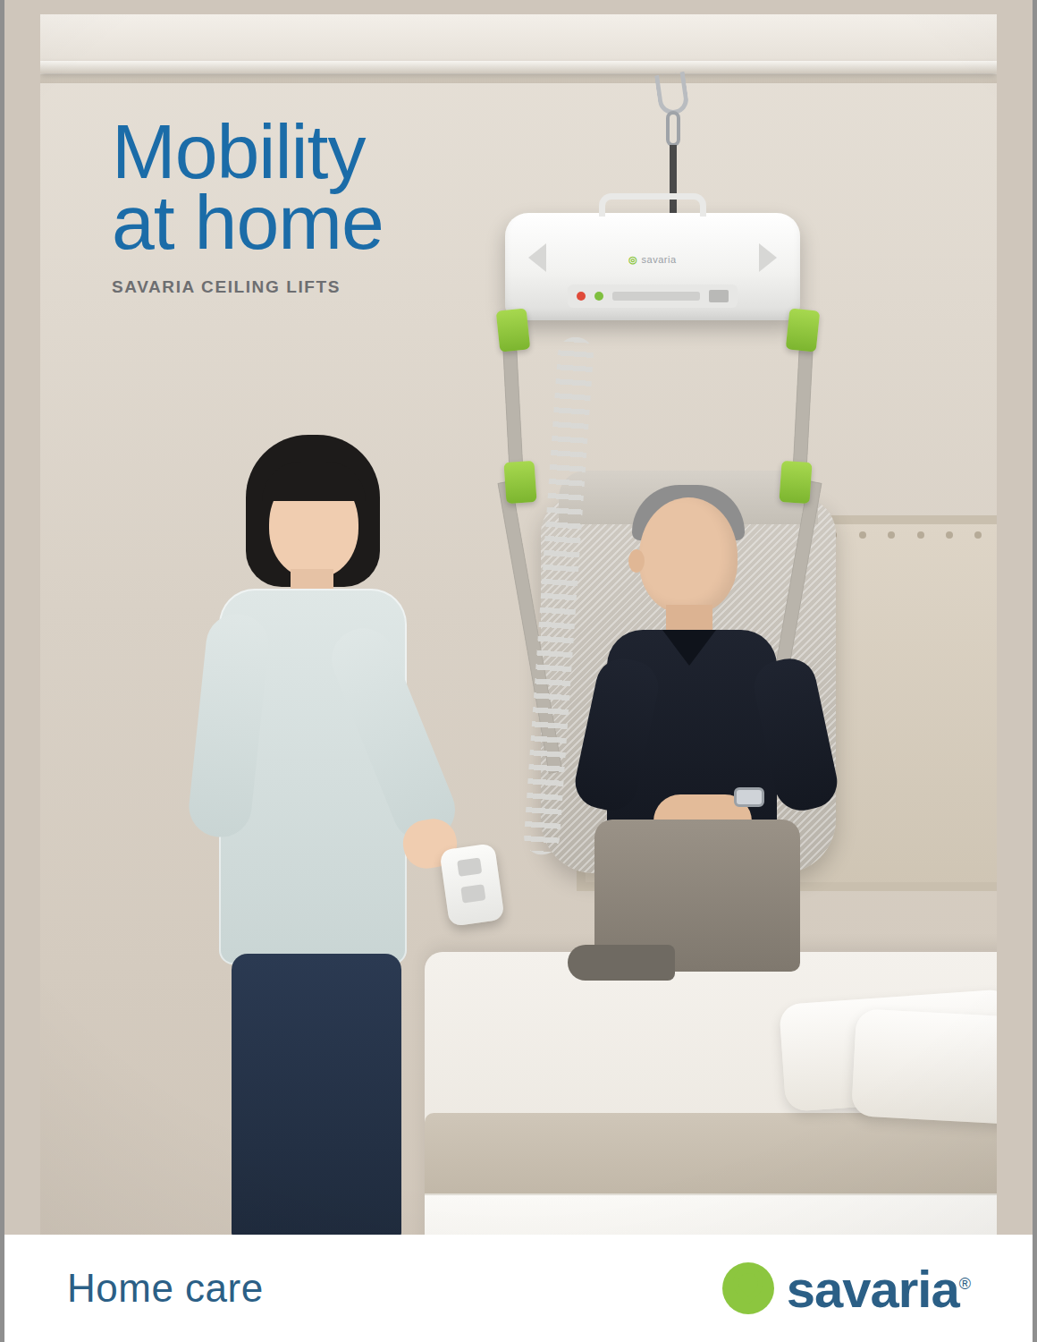◎ savaria
Mobility at home
Savaria Ceiling Lifts
Home care
savaria®